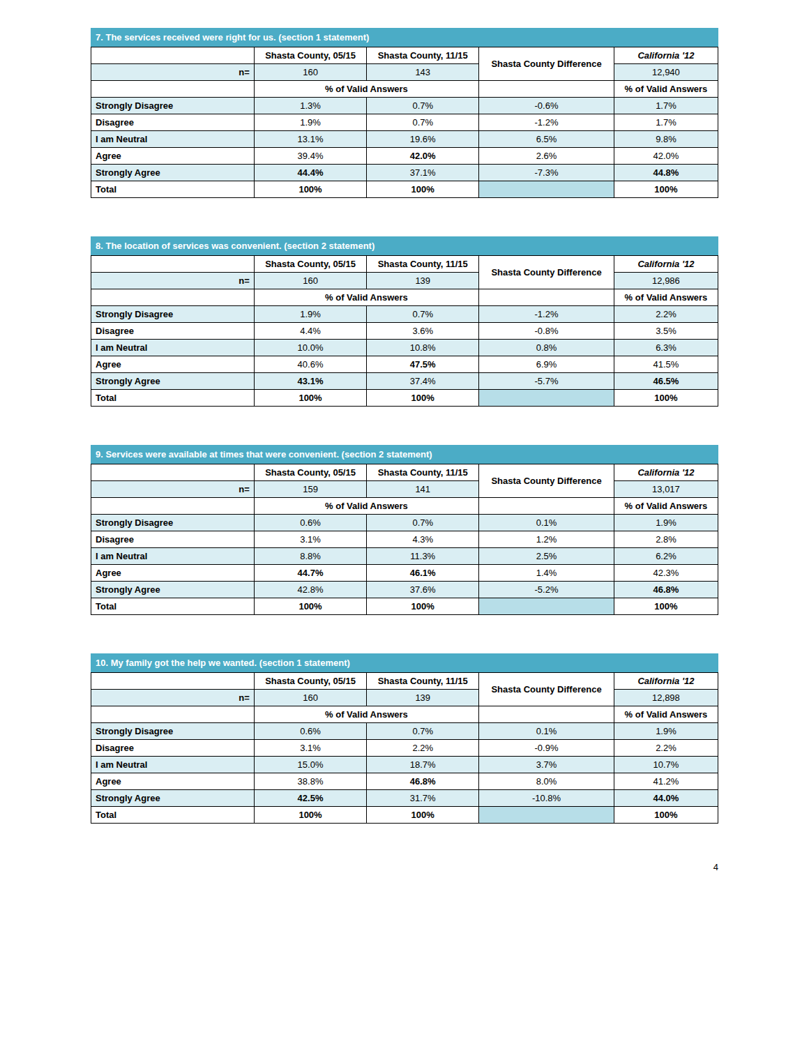7. The services received were right for us. (section 1 statement)
| | Shasta County, 05/15 | Shasta County, 11/15 | Shasta County Difference | California '12 |
| n= | 160 | 143 | 12,940 |
| | % of Valid Answers | | % of Valid Answers |
| Strongly Disagree | 1.3% | 0.7% | -0.6% | 1.7% |
| Disagree | 1.9% | 0.7% | -1.2% | 1.7% |
| I am Neutral | 13.1% | 19.6% | 6.5% | 9.8% |
| Agree | 39.4% | 42.0% | 2.6% | 42.0% |
| Strongly Agree | 44.4% | 37.1% | -7.3% | 44.8% |
| Total | 100% | 100% | | 100% |
8. The location of services was convenient. (section 2 statement)
| | Shasta County, 05/15 | Shasta County, 11/15 | Shasta County Difference | California '12 |
| n= | 160 | 139 | 12,986 |
| | % of Valid Answers | | % of Valid Answers |
| Strongly Disagree | 1.9% | 0.7% | -1.2% | 2.2% |
| Disagree | 4.4% | 3.6% | -0.8% | 3.5% |
| I am Neutral | 10.0% | 10.8% | 0.8% | 6.3% |
| Agree | 40.6% | 47.5% | 6.9% | 41.5% |
| Strongly Agree | 43.1% | 37.4% | -5.7% | 46.5% |
| Total | 100% | 100% | | 100% |
9. Services were available at times that were convenient. (section 2 statement)
| | Shasta County, 05/15 | Shasta County, 11/15 | Shasta County Difference | California '12 |
| n= | 159 | 141 | 13,017 |
| | % of Valid Answers | | % of Valid Answers |
| Strongly Disagree | 0.6% | 0.7% | 0.1% | 1.9% |
| Disagree | 3.1% | 4.3% | 1.2% | 2.8% |
| I am Neutral | 8.8% | 11.3% | 2.5% | 6.2% |
| Agree | 44.7% | 46.1% | 1.4% | 42.3% |
| Strongly Agree | 42.8% | 37.6% | -5.2% | 46.8% |
| Total | 100% | 100% | | 100% |
10. My family got the help we wanted. (section 1 statement)
| | Shasta County, 05/15 | Shasta County, 11/15 | Shasta County Difference | California '12 |
| n= | 160 | 139 | 12,898 |
| | % of Valid Answers | | % of Valid Answers |
| Strongly Disagree | 0.6% | 0.7% | 0.1% | 1.9% |
| Disagree | 3.1% | 2.2% | -0.9% | 2.2% |
| I am Neutral | 15.0% | 18.7% | 3.7% | 10.7% |
| Agree | 38.8% | 46.8% | 8.0% | 41.2% |
| Strongly Agree | 42.5% | 31.7% | -10.8% | 44.0% |
| Total | 100% | 100% | | 100% |
4